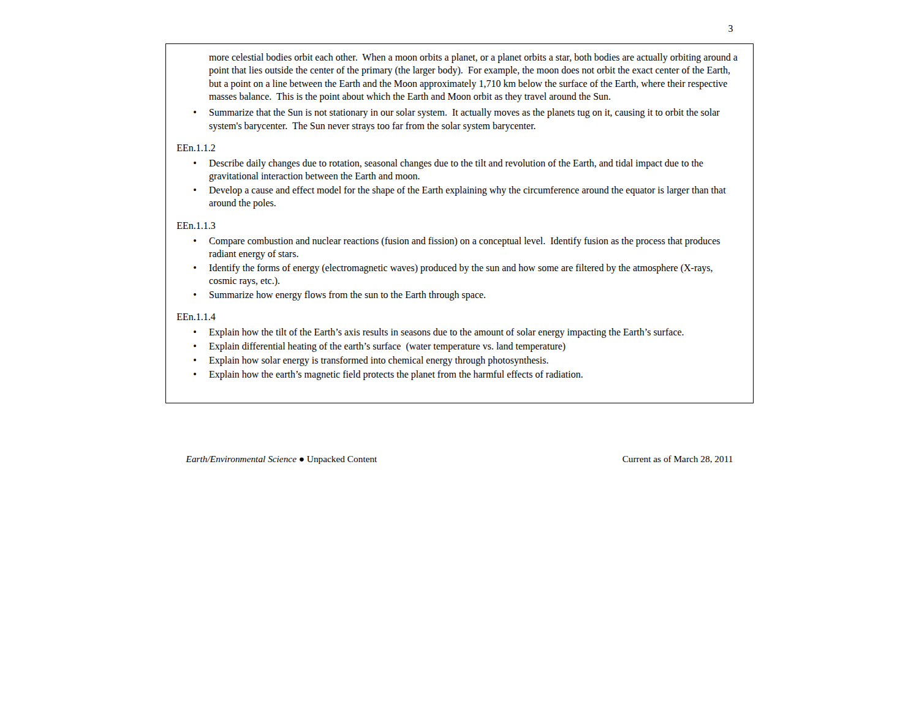3
more celestial bodies orbit each other. When a moon orbits a planet, or a planet orbits a star, both bodies are actually orbiting around a point that lies outside the center of the primary (the larger body). For example, the moon does not orbit the exact center of the Earth, but a point on a line between the Earth and the Moon approximately 1,710 km below the surface of the Earth, where their respective masses balance. This is the point about which the Earth and Moon orbit as they travel around the Sun.
Summarize that the Sun is not stationary in our solar system. It actually moves as the planets tug on it, causing it to orbit the solar system's barycenter. The Sun never strays too far from the solar system barycenter.
EEn.1.1.2
Describe daily changes due to rotation, seasonal changes due to the tilt and revolution of the Earth, and tidal impact due to the gravitational interaction between the Earth and moon.
Develop a cause and effect model for the shape of the Earth explaining why the circumference around the equator is larger than that around the poles.
EEn.1.1.3
Compare combustion and nuclear reactions (fusion and fission) on a conceptual level. Identify fusion as the process that produces radiant energy of stars.
Identify the forms of energy (electromagnetic waves) produced by the sun and how some are filtered by the atmosphere (X-rays, cosmic rays, etc.).
Summarize how energy flows from the sun to the Earth through space.
EEn.1.1.4
Explain how the tilt of the Earth’s axis results in seasons due to the amount of solar energy impacting the Earth’s surface.
Explain differential heating of the earth’s surface (water temperature vs. land temperature)
Explain how solar energy is transformed into chemical energy through photosynthesis.
Explain how the earth’s magnetic field protects the planet from the harmful effects of radiation.
Earth/Environmental Science ● Unpacked Content
Current as of March 28, 2011